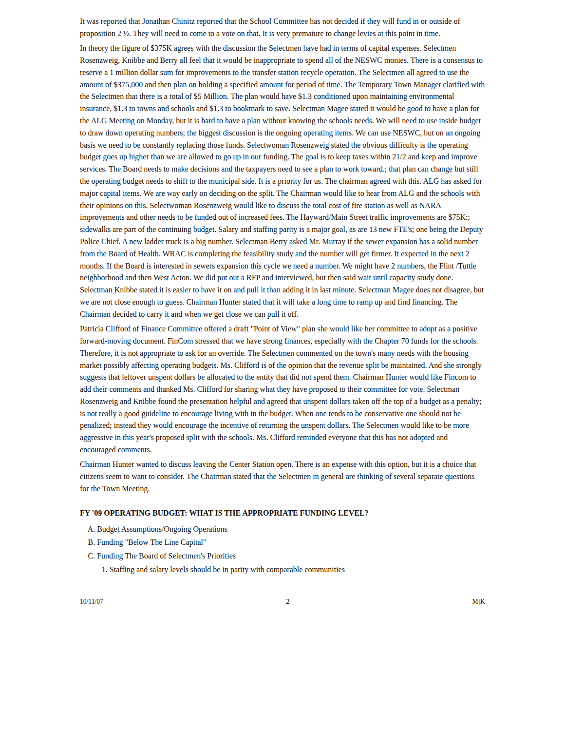It was reported that Jonathan Chinitz reported that the School Committee has not decided if they will fund in or outside of proposition 2 ½. They will need to come to a vote on that. It is very premature to change levies at this point in time.
In theory the figure of $375K agrees with the discussion the Selectmen have had in terms of capital expenses. Selectmen Rosenzweig, Knibbe and Berry all feel that it would be inappropriate to spend all of the NESWC monies. There is a consensus to reserve a 1 million dollar sum for improvements to the transfer station recycle operation. The Selectmen all agreed to use the amount of $375,000 and then plan on holding a specified amount for period of time. The Temporary Town Manager clarified with the Selectmen that there is a total of $5 Million. The plan would have $1.3 conditioned upon maintaining environmental insurance, $1.3 to towns and schools and $1.3 to bookmark to save. Selectman Magee stated it would be good to have a plan for the ALG Meeting on Monday, but it is hard to have a plan without knowing the schools needs. We will need to use inside budget to draw down operating numbers; the biggest discussion is the ongoing operating items. We can use NESWC, but on an ongoing basis we need to be constantly replacing those funds. Selectwoman Rosenzweig stated the obvious difficulty is the operating budget goes up higher than we are allowed to go up in our funding. The goal is to keep taxes within 21/2 and keep and improve services. The Board needs to make decisions and the taxpayers need to see a plan to work toward.; that plan can change but still the operating budget needs to shift to the municipal side. It is a priority for us. The chairman agreed with this. ALG has asked for major capital items. We are way early on deciding on the split. The Chairman would like to hear from ALG and the schools with their opinions on this. Selectwoman Rosenzweig would like to discuss the total cost of fire station as well as NARA improvements and other needs to be funded out of increased fees. The Hayward/Main Street traffic improvements are $75K:; sidewalks are part of the continuing budget. Salary and staffing parity is a major goal, as are 13 new FTE's; one being the Deputy Police Chief. A new ladder truck is a big number. Selectman Berry asked Mr. Murray if the sewer expansion has a solid number from the Board of Health. WRAC is completing the feasibility study and the number will get firmer. It expected in the next 2 months. If the Board is interested in sewers expansion this cycle we need a number. We might have 2 numbers, the Flint /Tuttle neighborhood and then West Acton. We did put out a RFP and interviewed, but then said wait until capacity study done. Selectman Knibbe stated it is easier to have it on and pull it than adding it in last minute. Selectman Magee does not disagree, but we are not close enough to guess. Chairman Hunter stated that it will take a long time to ramp up and find financing. The Chairman decided to carry it and when we get close we can pull it off.
Patricia Clifford of Finance Committee offered a draft "Point of View" plan she would like her committee to adopt as a positive forward-moving document. FinCom stressed that we have strong finances, especially with the Chapter 70 funds for the schools. Therefore, it is not appropriate to ask for an override. The Selectmen commented on the town's many needs with the housing market possibly affecting operating budgets. Ms. Clifford is of the opinion that the revenue split be maintained. And she strongly suggests that leftover unspent dollars be allocated to the entity that did not spend them. Chairman Hunter would like Fincom to add their comments and thanked Ms. Clifford for sharing what they have proposed to their committee for vote. Selectman Rosenzweig and Knibbe found the presentation helpful and agreed that unspent dollars taken off the top of a budget as a penalty; is not really a good guideline to encourage living with in the budget. When one tends to be conservative one should not be penalized; instead they would encourage the incentive of returning the unspent dollars. The Selectmen would like to be more aggressive in this year's proposed split with the schools. Ms. Clifford reminded everyone that this has not adopted and encouraged comments.
Chairman Hunter wanted to discuss leaving the Center Station open. There is an expense with this option, but it is a choice that citizens seem to want to consider. The Chairman stated that the Selectmen in general are thinking of several separate questions for the Town Meeting.
FY '09 Operating Budget: What is the Appropriate Funding Level?
Budget Assumptions/Ongoing Operations
Funding "Below The Line Capital"
Funding The Board of Selectmen's Priorities
Staffing and salary levels should be in parity with comparable communities
10/11/07 2 MjK